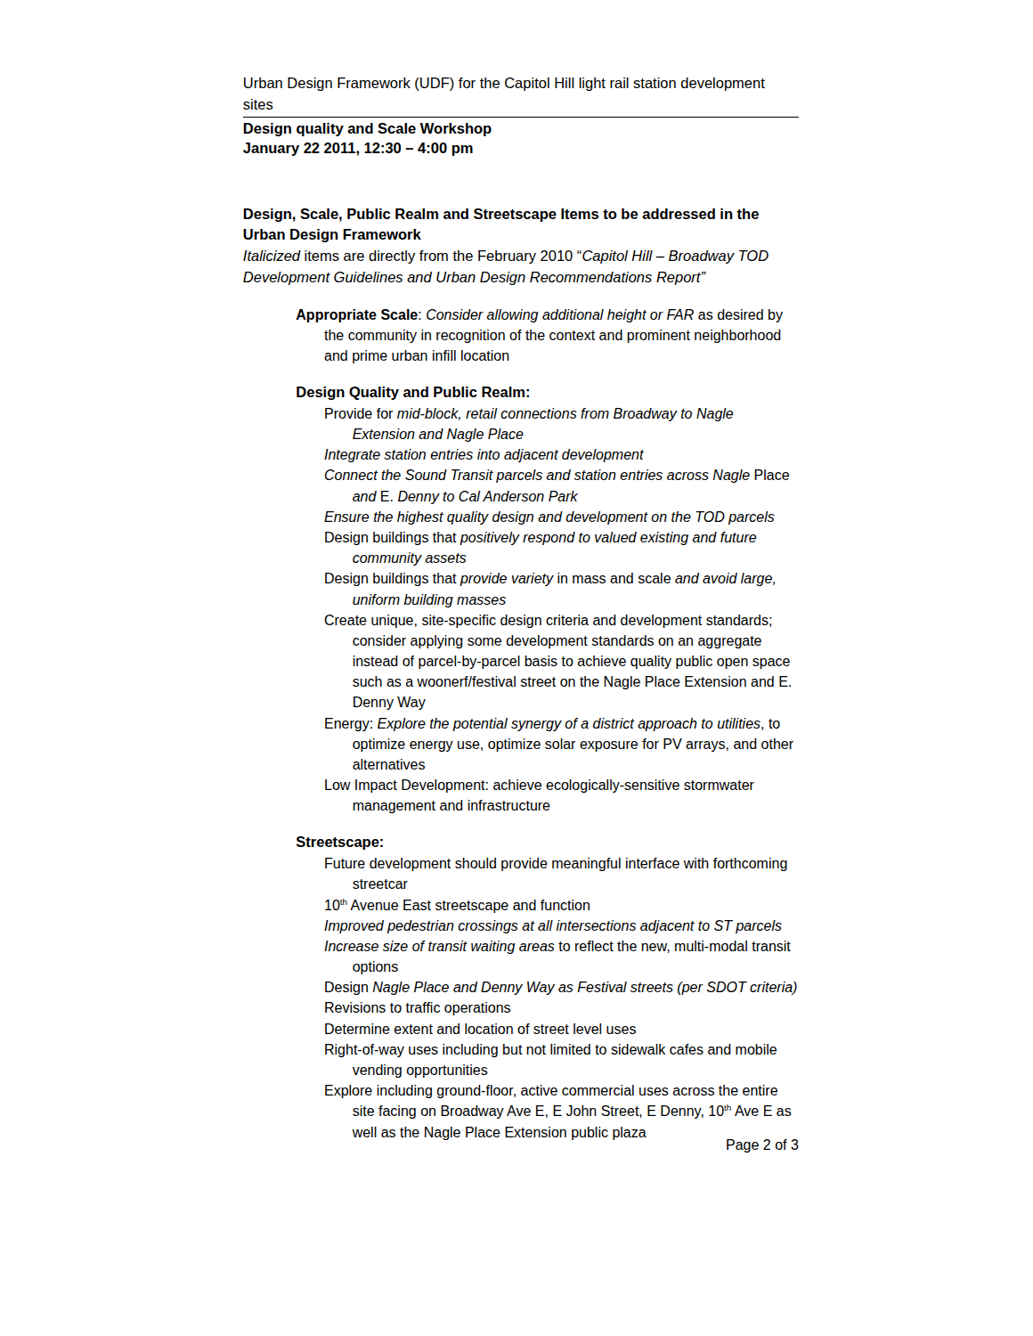Urban Design Framework (UDF) for the Capitol Hill light rail station development sites
Design quality and Scale Workshop
January 22 2011, 12:30 – 4:00 pm
Design, Scale, Public Realm and Streetscape Items to be addressed in the Urban Design Framework
Italicized items are directly from the February 2010 “Capitol Hill – Broadway TOD Development Guidelines and Urban Design Recommendations Report”
Appropriate Scale: Consider allowing additional height or FAR as desired by the community in recognition of the context and prominent neighborhood and prime urban infill location
Design Quality and Public Realm:
Provide for mid-block, retail connections from Broadway to Nagle Extension and Nagle Place
Integrate station entries into adjacent development
Connect the Sound Transit parcels and station entries across Nagle Place and E. Denny to Cal Anderson Park
Ensure the highest quality design and development on the TOD parcels
Design buildings that positively respond to valued existing and future community assets
Design buildings that provide variety in mass and scale and avoid large, uniform building masses
Create unique, site-specific design criteria and development standards; consider applying some development standards on an aggregate instead of parcel-by-parcel basis to achieve quality public open space such as a woonerf/festival street on the Nagle Place Extension and E. Denny Way
Energy: Explore the potential synergy of a district approach to utilities, to optimize energy use, optimize solar exposure for PV arrays, and other alternatives
Low Impact Development: achieve ecologically-sensitive stormwater management and infrastructure
Streetscape:
Future development should provide meaningful interface with forthcoming streetcar
10th Avenue East streetscape and function
Improved pedestrian crossings at all intersections adjacent to ST parcels
Increase size of transit waiting areas to reflect the new, multi-modal transit options
Design Nagle Place and Denny Way as Festival streets (per SDOT criteria)
Revisions to traffic operations
Determine extent and location of street level uses
Right-of-way uses including but not limited to sidewalk cafes and mobile vending opportunities
Explore including ground-floor, active commercial uses across the entire site facing on Broadway Ave E, E John Street, E Denny, 10th Ave E as well as the Nagle Place Extension public plaza
Page 2 of 3